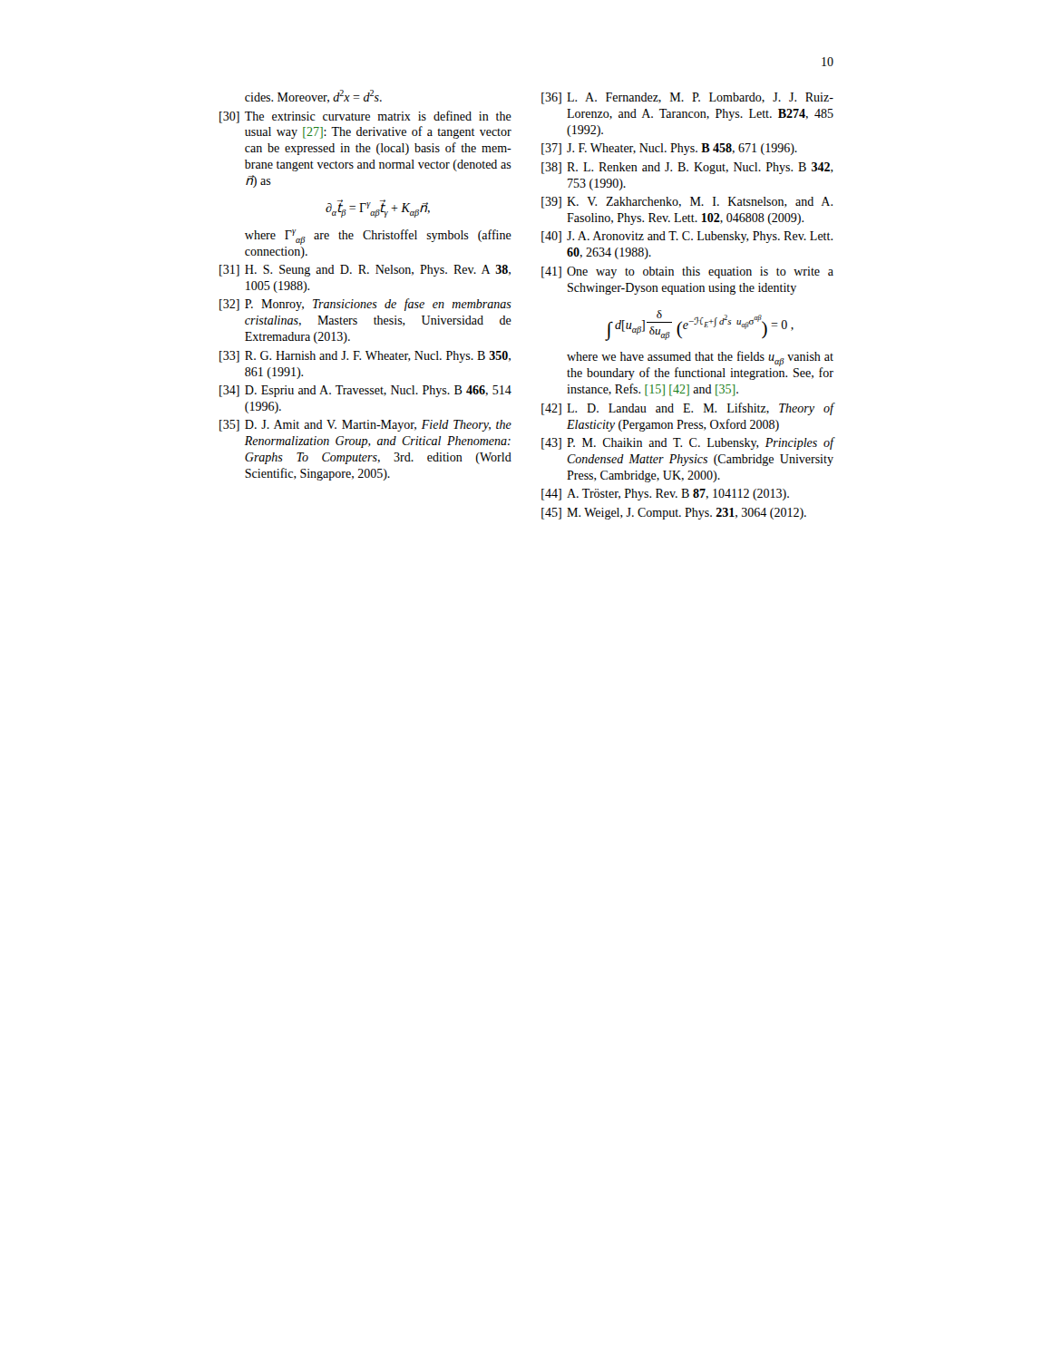10
cides. Moreover, d2x = d2s.
[30] The extrinsic curvature matrix is defined in the usual way [27]: The derivative of a tangent vector can be expressed in the (local) basis of the membrane tangent vectors and normal vector (denoted as n⃗) as
∂αt⃗β = Γγαβt⃗γ + Kαβn⃗,
where Γγαβ are the Christoffel symbols (affine connection).
[31] H. S. Seung and D. R. Nelson, Phys. Rev. A 38, 1005 (1988).
[32] P. Monroy, Transiciones de fase en membranas cristalinas, Masters thesis, Universidad de Extremadura (2013).
[33] R. G. Harnish and J. F. Wheater, Nucl. Phys. B 350, 861 (1991).
[34] D. Espriu and A. Travesset, Nucl. Phys. B 466, 514 (1996).
[35] D. J. Amit and V. Martin-Mayor, Field Theory, the Renormalization Group, and Critical Phenomena: Graphs To Computers, 3rd. edition (World Scientific, Singapore, 2005).
[36] L. A. Fernandez, M. P. Lombardo, J. J. Ruiz-Lorenzo, and A. Tarancon, Phys. Lett. B274, 485 (1992).
[37] J. F. Wheater, Nucl. Phys. B 458, 671 (1996).
[38] R. L. Renken and J. B. Kogut, Nucl. Phys. B 342, 753 (1990).
[39] K. V. Zakharchenko, M. I. Katsnelson, and A. Fasolino, Phys. Rev. Lett. 102, 046808 (2009).
[40] J. A. Aronovitz and T. C. Lubensky, Phys. Rev. Lett. 60, 2634 (1988).
[41] One way to obtain this equation is to write a Schwinger-Dyson equation using the identity
∫ d[uαβ]δδuαβ (e−ℋE+∫ d2s uαβσαβ) = 0 ,
where we have assumed that the fields uαβ vanish at the boundary of the functional integration. See, for instance, Refs. [15] [42] and [35].
[42] L. D. Landau and E. M. Lifshitz, Theory of Elasticity (Pergamon Press, Oxford 2008)
[43] P. M. Chaikin and T. C. Lubensky, Principles of Condensed Matter Physics (Cambridge University Press, Cambridge, UK, 2000).
[44] A. Tröster, Phys. Rev. B 87, 104112 (2013).
[45] M. Weigel, J. Comput. Phys. 231, 3064 (2012).